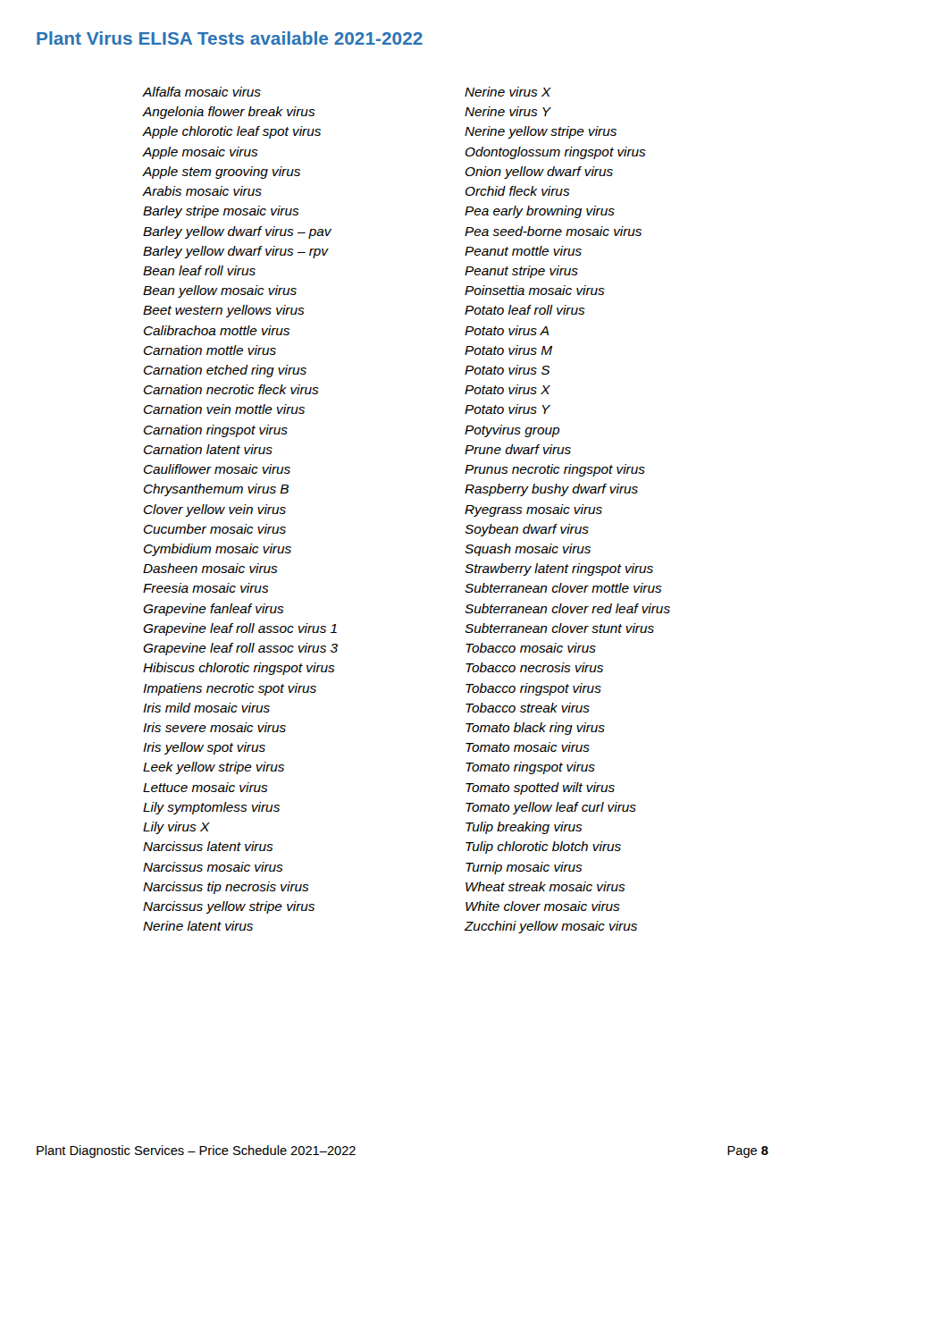Plant Virus ELISA Tests available 2021-2022
Alfalfa mosaic virus
Angelonia flower break virus
Apple chlorotic leaf spot virus
Apple mosaic virus
Apple stem grooving virus
Arabis mosaic virus
Barley stripe mosaic virus
Barley yellow dwarf virus – pav
Barley yellow dwarf virus – rpv
Bean leaf roll virus
Bean yellow mosaic virus
Beet western yellows virus
Calibrachoa mottle virus
Carnation mottle virus
Carnation etched ring virus
Carnation necrotic fleck virus
Carnation vein mottle virus
Carnation ringspot virus
Carnation latent virus
Cauliflower mosaic virus
Chrysanthemum virus B
Clover yellow vein virus
Cucumber mosaic virus
Cymbidium mosaic virus
Dasheen mosaic virus
Freesia mosaic virus
Grapevine fanleaf virus
Grapevine leaf roll assoc virus 1
Grapevine leaf roll assoc virus 3
Hibiscus chlorotic ringspot virus
Impatiens necrotic spot virus
Iris mild mosaic virus
Iris severe mosaic virus
Iris yellow spot virus
Leek yellow stripe virus
Lettuce mosaic virus
Lily symptomless virus
Lily virus X
Narcissus latent virus
Narcissus mosaic virus
Narcissus tip necrosis virus
Narcissus yellow stripe virus
Nerine latent virus
Nerine virus X
Nerine virus Y
Nerine yellow stripe virus
Odontoglossum ringspot virus
Onion yellow dwarf virus
Orchid fleck virus
Pea early browning virus
Pea seed-borne mosaic virus
Peanut mottle virus
Peanut stripe virus
Poinsettia mosaic virus
Potato leaf roll virus
Potato virus A
Potato virus M
Potato virus S
Potato virus X
Potato virus Y
Potyvirus group
Prune dwarf virus
Prunus necrotic ringspot virus
Raspberry bushy dwarf virus
Ryegrass mosaic virus
Soybean dwarf virus
Squash mosaic virus
Strawberry latent ringspot virus
Subterranean clover mottle virus
Subterranean clover red leaf virus
Subterranean clover stunt virus
Tobacco mosaic virus
Tobacco necrosis virus
Tobacco ringspot virus
Tobacco streak virus
Tomato black ring virus
Tomato mosaic virus
Tomato ringspot virus
Tomato spotted wilt virus
Tomato yellow leaf curl virus
Tulip breaking virus
Tulip chlorotic blotch virus
Turnip mosaic virus
Wheat streak mosaic virus
White clover mosaic virus
Zucchini yellow mosaic virus
Plant Diagnostic Services – Price Schedule 2021–2022 Page 8